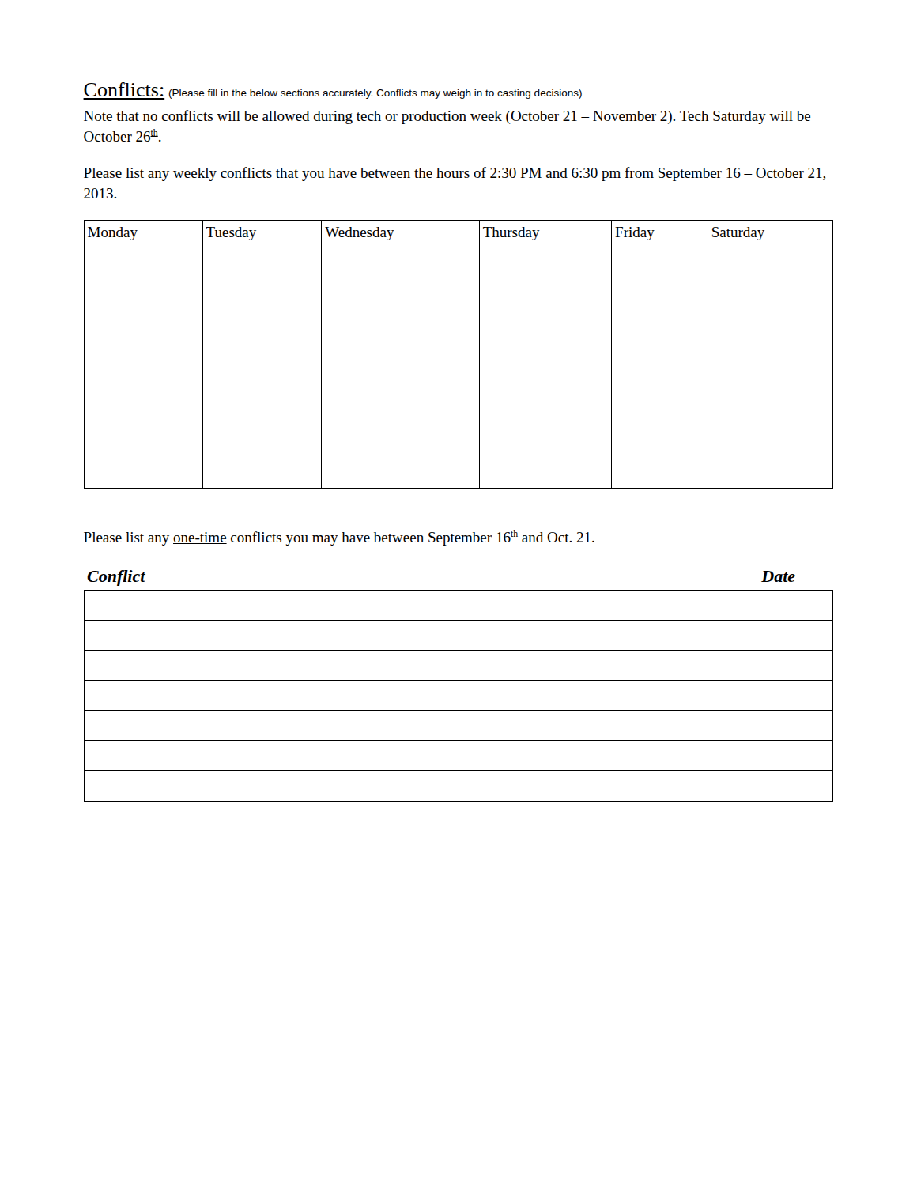Conflicts: (Please fill in the below sections accurately. Conflicts may weigh in to casting decisions)
Note that no conflicts will be allowed during tech or production week (October 21 – November 2). Tech Saturday will be October 26th.
Please list any weekly conflicts that you have between the hours of 2:30 PM and 6:30 pm from September 16 – October 21, 2013.
| Monday | Tuesday | Wednesday | Thursday | Friday | Saturday |
| --- | --- | --- | --- | --- | --- |
Please list any one-time conflicts you may have between September 16th and Oct. 21.
Conflict Date